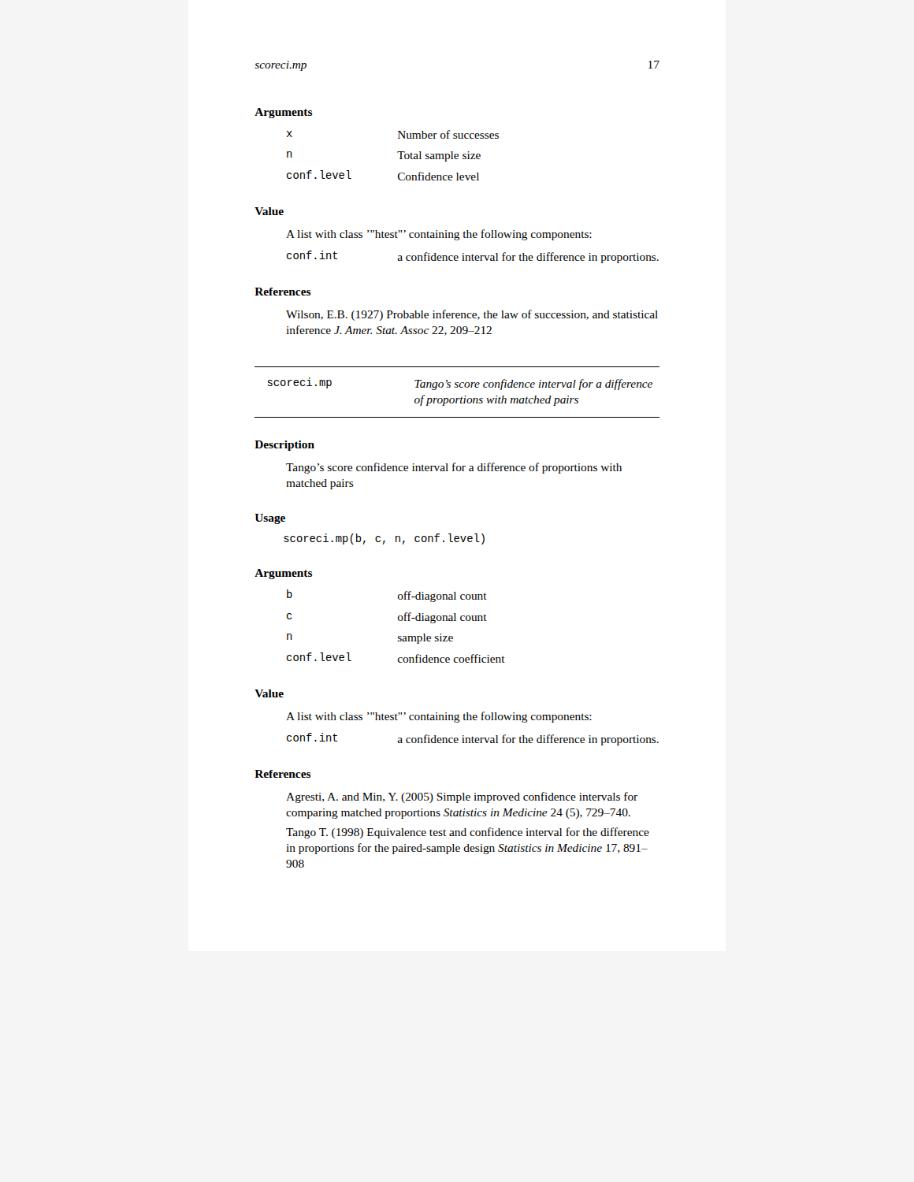scoreci.mp 17
Arguments
x
Number of successes
n
Total sample size
conf.level
Confidence level
Value
A list with class ’"htest"’ containing the following components:
conf.int
a confidence interval for the difference in proportions.
References
Wilson, E.B. (1927) Probable inference, the law of succession, and statistical inference J. Amer. Stat. Assoc 22, 209–212
scoreci.mp
Tango’s score confidence interval for a difference of proportions with matched pairs
Description
Tango’s score confidence interval for a difference of proportions with matched pairs
Usage
scoreci.mp(b, c, n, conf.level)
Arguments
b
off-diagonal count
c
off-diagonal count
n
sample size
conf.level
confidence coefficient
Value
A list with class ’"htest"’ containing the following components:
conf.int
a confidence interval for the difference in proportions.
References
Agresti, A. and Min, Y. (2005) Simple improved confidence intervals for comparing matched proportions Statistics in Medicine 24 (5), 729–740.
Tango T. (1998) Equivalence test and confidence interval for the difference in proportions for the paired-sample design Statistics in Medicine 17, 891–908